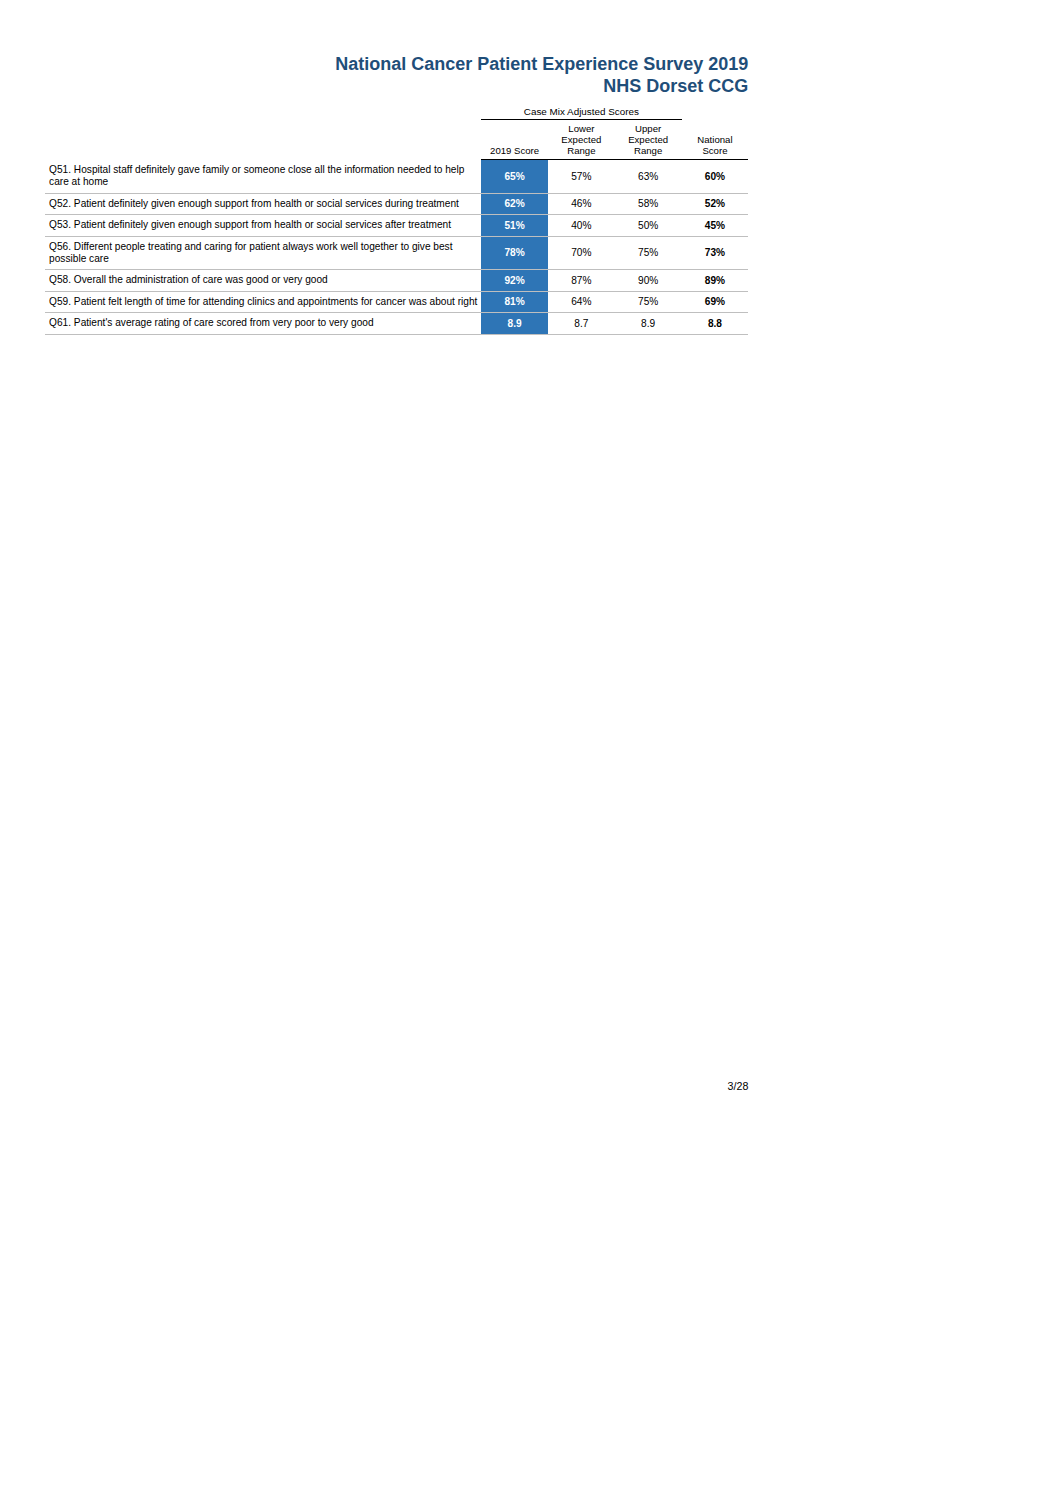National Cancer Patient Experience Survey 2019
NHS Dorset CCG
| | Case Mix Adjusted Scores | |
| --- | --- | --- |
| | 2019 Score | Lower Expected Range | Upper Expected Range | National Score |
| Q51. Hospital staff definitely gave family or someone close all the information needed to help care at home | 65% | 57% | 63% | 60% |
| Q52. Patient definitely given enough support from health or social services during treatment | 62% | 46% | 58% | 52% |
| Q53. Patient definitely given enough support from health or social services after treatment | 51% | 40% | 50% | 45% |
| Q56. Different people treating and caring for patient always work well together to give best possible care | 78% | 70% | 75% | 73% |
| Q58. Overall the administration of care was good or very good | 92% | 87% | 90% | 89% |
| Q59. Patient felt length of time for attending clinics and appointments for cancer was about right | 81% | 64% | 75% | 69% |
| Q61. Patient's average rating of care scored from very poor to very good | 8.9 | 8.7 | 8.9 | 8.8 |
3/28